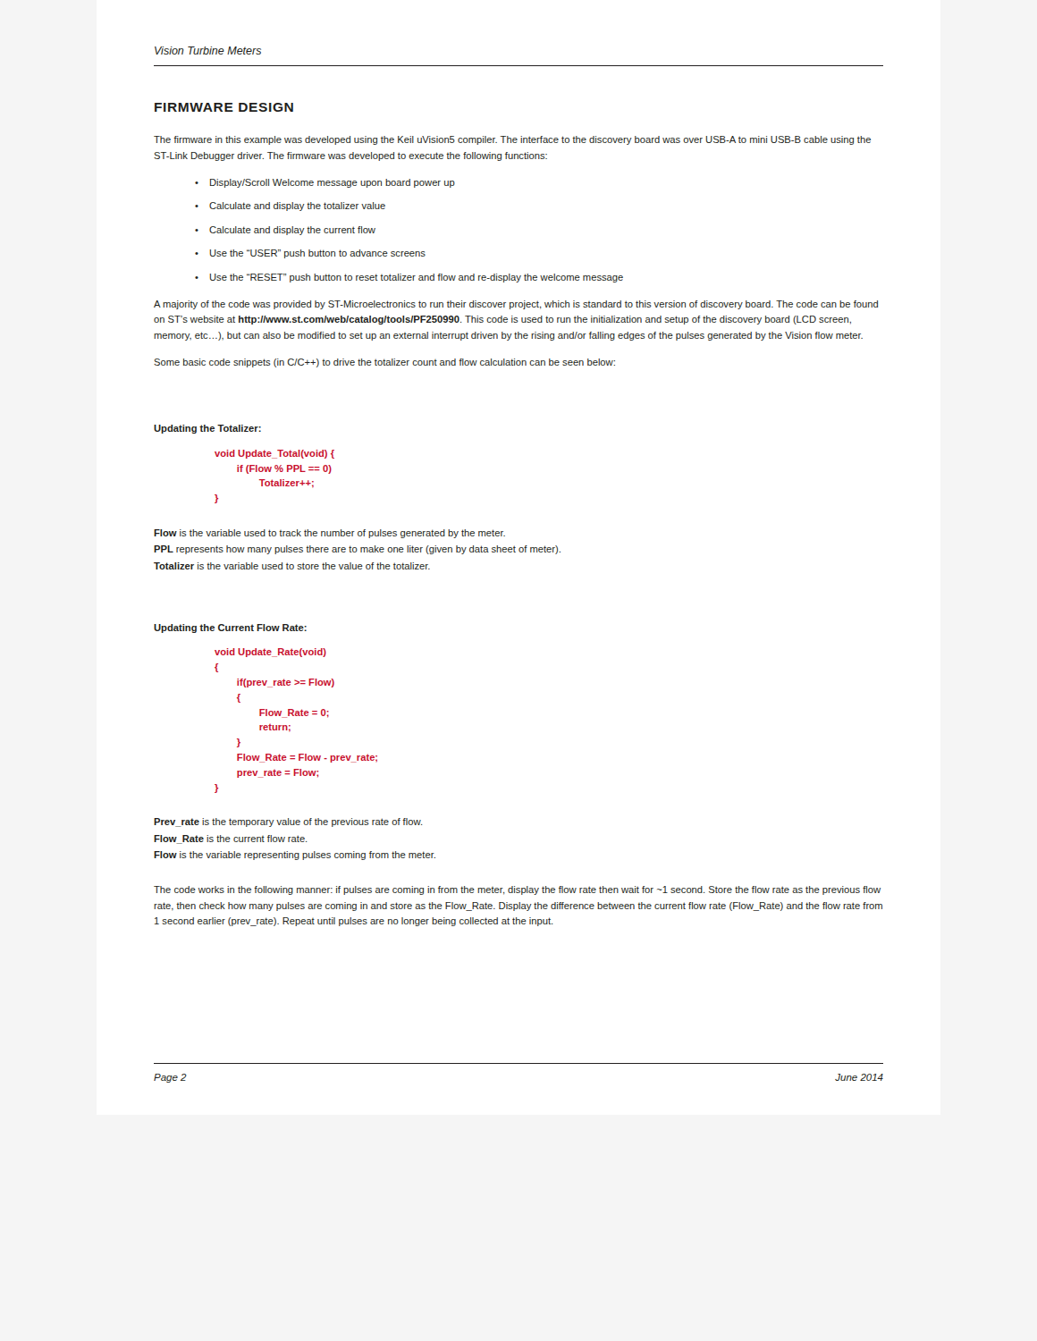Vision Turbine Meters
FIRMWARE DESIGN
The firmware in this example was developed using the Keil uVision5 compiler. The interface to the discovery board was over USB-A to mini USB-B cable using the ST-Link Debugger driver. The firmware was developed to execute the following functions:
Display/Scroll Welcome message upon board power up
Calculate and display the totalizer value
Calculate and display the current flow
Use the “USER” push button to advance screens
Use the “RESET” push button to reset totalizer and flow and re-display the welcome message
A majority of the code was provided by ST-Microelectronics to run their discover project, which is standard to this version of discovery board. The code can be found on ST’s website at http://www.st.com/web/catalog/tools/PF250990. This code is used to run the initialization and setup of the discovery board (LCD screen, memory, etc…), but can also be modified to set up an external interrupt driven by the rising and/or falling edges of the pulses generated by the Vision flow meter.
Some basic code snippets (in C/C++) to drive the totalizer count and flow calculation can be seen below:
Updating the Totalizer:
void Update_Total(void) {
        if (Flow % PPL == 0)
                Totalizer++;
}
Flow is the variable used to track the number of pulses generated by the meter.
PPL represents how many pulses there are to make one liter (given by data sheet of meter).
Totalizer is the variable used to store the value of the totalizer.
Updating the Current Flow Rate:
void Update_Rate(void)
{
        if(prev_rate >= Flow)
        {
                Flow_Rate = 0;
                return;
        }
        Flow_Rate = Flow - prev_rate;
        prev_rate = Flow;
}
Prev_rate is the temporary value of the previous rate of flow.
Flow_Rate is the current flow rate.
Flow is the variable representing pulses coming from the meter.
The code works in the following manner: if pulses are coming in from the meter, display the flow rate then wait for ~1 second. Store the flow rate as the previous flow rate, then check how many pulses are coming in and store as the Flow_Rate. Display the difference between the current flow rate (Flow_Rate) and the flow rate from 1 second earlier (prev_rate). Repeat until pulses are no longer being collected at the input.
Page 2 June 2014